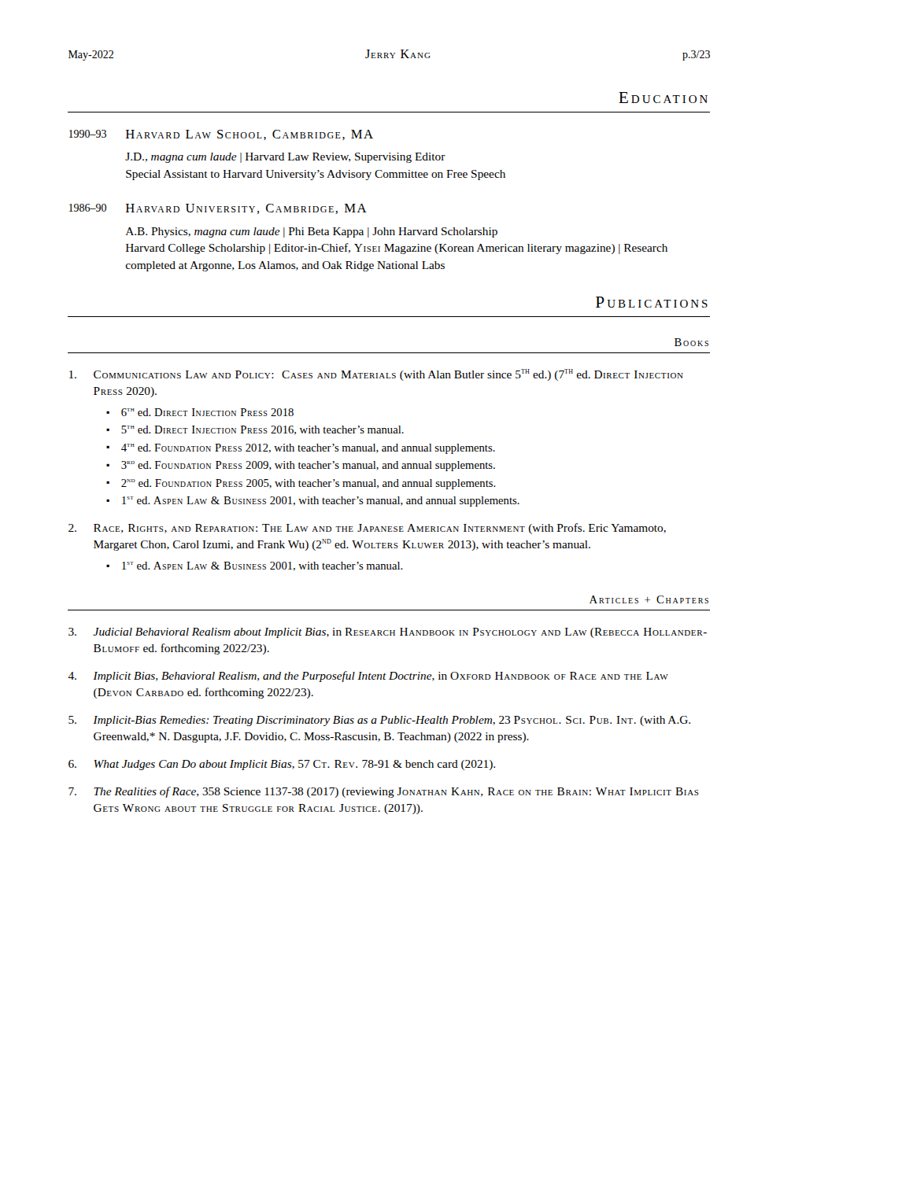May-2022 Jerry Kang p.3/23
Education
1990–93
Harvard Law School, Cambridge, MA
J.D., magna cum laude | Harvard Law Review, Supervising Editor
Special Assistant to Harvard University’s Advisory Committee on Free Speech
1986–90
Harvard University, Cambridge, MA
A.B. Physics, magna cum laude | Phi Beta Kappa | John Harvard Scholarship
Harvard College Scholarship | Editor-in-Chief, Yisei Magazine (Korean American literary magazine) | Research completed at Argonne, Los Alamos, and Oak Ridge National Labs
Publications
Books
Communications Law and Policy: Cases and Materials (with Alan Butler since 5th ed.) (7th ed. Direct Injection Press 2020).
6th ed. Direct Injection Press 2018
5th ed. Direct Injection Press 2016, with teacher’s manual.
4th ed. Foundation Press 2012, with teacher’s manual, and annual supplements.
3rd ed. Foundation Press 2009, with teacher’s manual, and annual supplements.
2nd ed. Foundation Press 2005, with teacher’s manual, and annual supplements.
1st ed. Aspen Law & Business 2001, with teacher’s manual, and annual supplements.
Race, Rights, and Reparation: The Law and the Japanese American Internment (with Profs. Eric Yamamoto, Margaret Chon, Carol Izumi, and Frank Wu) (2nd ed. Wolters Kluwer 2013), with teacher’s manual.
1st ed. Aspen Law & Business 2001, with teacher’s manual.
Articles + Chapters
Judicial Behavioral Realism about Implicit Bias, in Research Handbook in Psychology and Law (Rebecca Hollander-Blumoff ed. forthcoming 2022/23).
Implicit Bias, Behavioral Realism, and the Purposeful Intent Doctrine, in Oxford Handbook of Race and the Law (Devon Carbado ed. forthcoming 2022/23).
Implicit-Bias Remedies: Treating Discriminatory Bias as a Public-Health Problem, 23 Psychol. Sci. Pub. Int. (with A.G. Greenwald,* N. Dasgupta, J.F. Dovidio, C. Moss-Rascusin, B. Teachman) (2022 in press).
What Judges Can Do about Implicit Bias, 57 Ct. Rev. 78-91 & bench card (2021).
The Realities of Race, 358 Science 1137-38 (2017) (reviewing Jonathan Kahn, Race on the Brain: What Implicit Bias Gets Wrong about the Struggle for Racial Justice. (2017)).